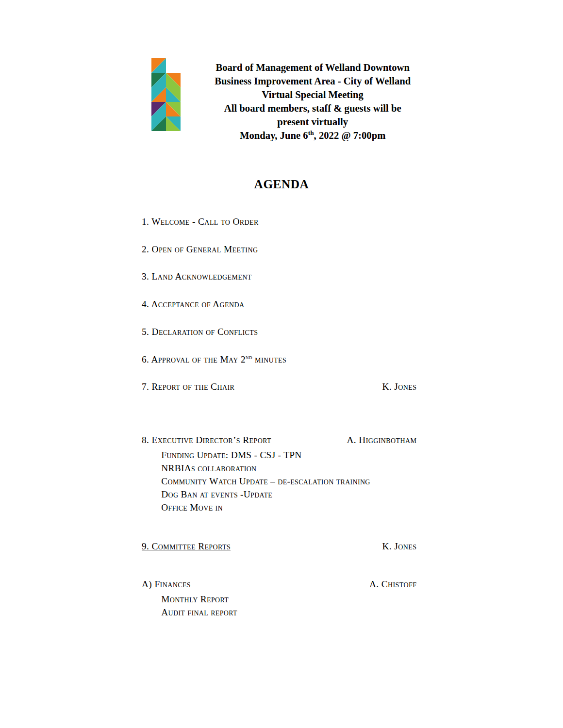Board of Management of Welland Downtown Business Improvement Area - City of Welland Virtual Special Meeting All board members, staff & guests will be present virtually Monday, June 6th, 2022 @ 7:00pm
AGENDA
1. Welcome - Call to Order
2. Open of General Meeting
3. Land Acknowledgement
4. Acceptance of Agenda
5. Declaration of Conflicts
6. Approval of the May 2nd minutes
7. Report of the Chair K. Jones
8. Executive Director’s Report A. Higginbotham
Funding Update: DMS - CSJ - TPN
NRBIAs collaboration
Community Watch Update – de-escalation training
Dog Ban at events -Update
Office Move in
9. Committee Reports K. Jones
A) Finances A. Chistoff
Monthly Report
Audit final report